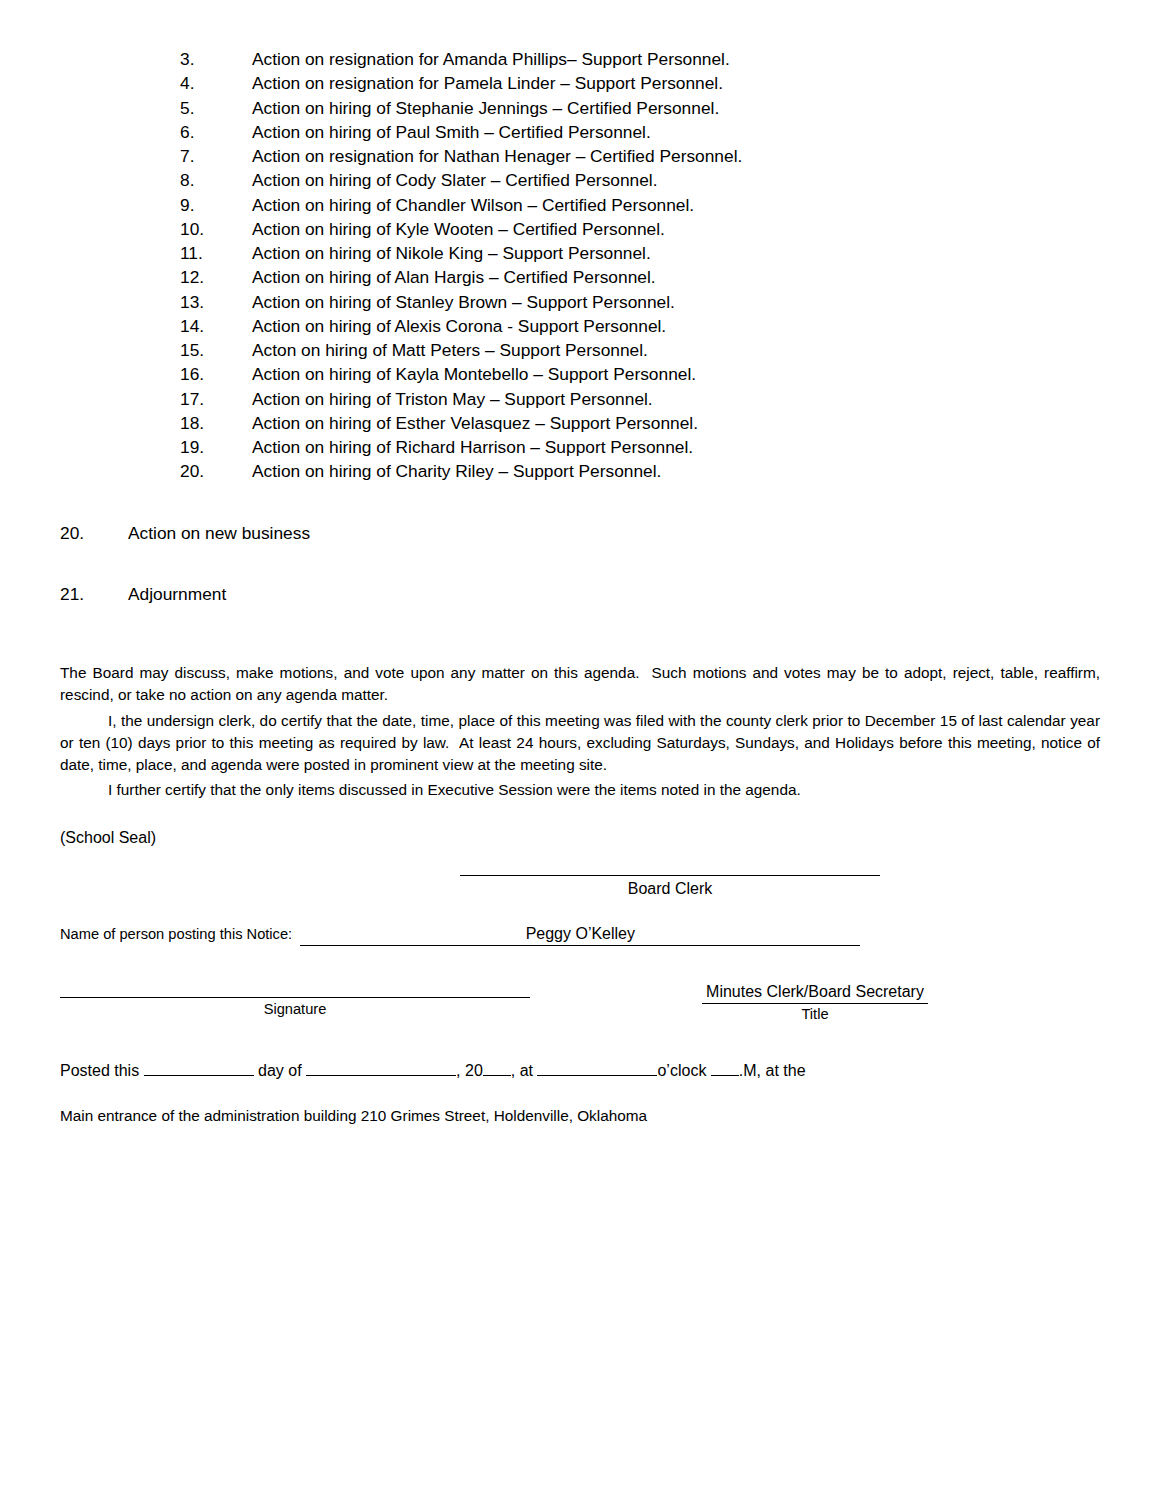3. Action on resignation for Amanda Phillips– Support Personnel.
4. Action on resignation for Pamela Linder – Support Personnel.
5. Action on hiring of Stephanie Jennings – Certified Personnel.
6. Action on hiring of Paul Smith – Certified Personnel.
7. Action on resignation for Nathan Henager – Certified Personnel.
8. Action on hiring of Cody Slater – Certified Personnel.
9. Action on hiring of Chandler Wilson – Certified Personnel.
10. Action on hiring of Kyle Wooten – Certified Personnel.
11. Action on hiring of Nikole King – Support Personnel.
12. Action on hiring of Alan Hargis – Certified Personnel.
13. Action on hiring of Stanley Brown – Support Personnel.
14. Action on hiring of Alexis Corona - Support Personnel.
15. Acton on hiring of Matt Peters – Support Personnel.
16. Action on hiring of Kayla Montebello – Support Personnel.
17. Action on hiring of Triston May – Support Personnel.
18. Action on hiring of Esther Velasquez – Support Personnel.
19. Action on hiring of Richard Harrison – Support Personnel.
20. Action on hiring of Charity Riley – Support Personnel.
20. Action on new business
21. Adjournment
The Board may discuss, make motions, and vote upon any matter on this agenda. Such motions and votes may be to adopt, reject, table, reaffirm, rescind, or take no action on any agenda matter.
I, the undersign clerk, do certify that the date, time, place of this meeting was filed with the county clerk prior to December 15 of last calendar year or ten (10) days prior to this meeting as required by law. At least 24 hours, excluding Saturdays, Sundays, and Holidays before this meeting, notice of date, time, place, and agenda were posted in prominent view at the meeting site.
I further certify that the only items discussed in Executive Session were the items noted in the agenda.
(School Seal)
Board Clerk
Name of person posting this Notice: Peggy O’Kelley
Signature
Minutes Clerk/Board Secretary
Title
Posted this day of , 20 , at o’clock .M, at the
Main entrance of the administration building 210 Grimes Street, Holdenville, Oklahoma